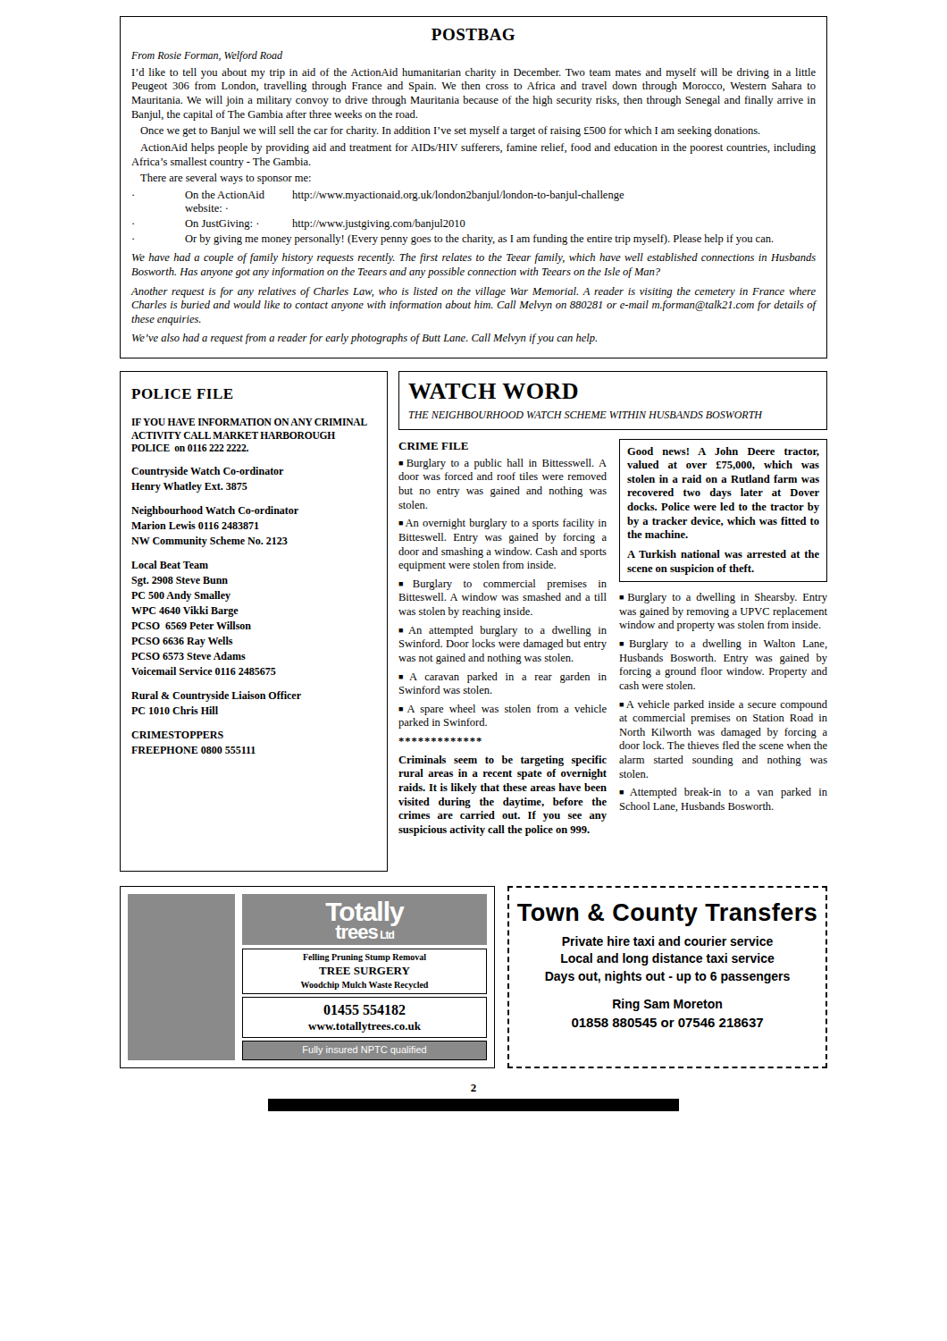POSTBAG
From Rosie Forman, Welford Road
I’d like to tell you about my trip in aid of the ActionAid humanitarian charity in December. Two team mates and myself will be driving in a little Peugeot 306 from London, travelling through France and Spain. We then cross to Africa and travel down through Morocco, Western Sahara to Mauritania. We will join a military convoy to drive through Mauritania because of the high security risks, then through Senegal and finally arrive in Banjul, the capital of The Gambia after three weeks on the road.
Once we get to Banjul we will sell the car for charity. In addition I’ve set myself a target of raising £500 for which I am seeking donations.
ActionAid helps people by providing aid and treatment for AIDs/HIV sufferers, famine relief, food and education in the poorest countries, including Africa’s smallest country - The Gambia.
There are several ways to sponsor me:
·On the ActionAid website: ·http://www.myactionaid.org.uk/london2banjul/london-to-banjul-challenge
·On JustGiving: ·http://www.justgiving.com/banjul2010
·Or by giving me money personally! (Every penny goes to the charity, as I am funding the entire trip myself). Please help if you can.
We have had a couple of family history requests recently. The first relates to the Teear family, which have well established connections in Husbands Bosworth. Has anyone got any information on the Teears and any possible connection with Teears on the Isle of Man?
Another request is for any relatives of Charles Law, who is listed on the village War Memorial. A reader is visiting the cemetery in France where Charles is buried and would like to contact anyone with information about him. Call Melvyn on 880281 or e-mail m.forman@talk21.com for details of these enquiries.
We’ve also had a request from a reader for early photographs of Butt Lane. Call Melvyn if you can help.
POLICE FILE
IF YOU HAVE INFORMATION ON ANY CRIMINAL ACTIVITY CALL MARKET HARBOROUGH POLICE on 0116 222 2222.
Countryside Watch Co-ordinator
Henry Whatley Ext. 3875
Neighbourhood Watch Co-ordinator
Marion Lewis 0116 2483871
NW Community Scheme No. 2123
Local Beat Team
Sgt. 2908 Steve Bunn
PC 500 Andy Smalley
WPC 4640 Vikki Barge
PCSO 6569 Peter Willson
PCSO 6636 Ray Wells
PCSO 6573 Steve Adams
Voicemail Service 0116 2485675
Rural & Countryside Liaison Officer
PC 1010 Chris Hill
CRIMESTOPPERS
FREEPHONE 0800 555111
WATCH WORD
THE NEIGHBOURHOOD WATCH SCHEME WITHIN HUSBANDS BOSWORTH
CRIME FILE
Burglary to a public hall in Bittesswell. A door was forced and roof tiles were removed but no entry was gained and nothing was stolen.
An overnight burglary to a sports facility in Bitteswell. Entry was gained by forcing a door and smashing a window. Cash and sports equipment were stolen from inside.
Burglary to commercial premises in Bitteswell. A window was smashed and a till was stolen by reaching inside.
An attempted burglary to a dwelling in Swinford. Door locks were damaged but entry was not gained and nothing was stolen.
A caravan parked in a rear garden in Swinford was stolen.
A spare wheel was stolen from a vehicle parked in Swinford.
*************
Criminals seem to be targeting specific rural areas in a recent spate of overnight raids. It is likely that these areas have been visited during the daytime, before the crimes are carried out. If you see any suspicious activity call the police on 999.
Good news! A John Deere tractor, valued at over £75,000, which was stolen in a raid on a Rutland farm was recovered two days later at Dover docks. Police were led to the tractor by by a tracker device, which was fitted to the machine.
A Turkish national was arrested at the scene on suspicion of theft.
Burglary to a dwelling in Shearsby. Entry was gained by removing a UPVC replacement window and property was stolen from inside.
Burglary to a dwelling in Walton Lane, Husbands Bosworth. Entry was gained by forcing a ground floor window. Property and cash were stolen.
A vehicle parked inside a secure compound at commercial premises on Station Road in North Kilworth was damaged by forcing a door lock. The thieves fled the scene when the alarm started sounding and nothing was stolen.
Attempted break-in to a van parked in School Lane, Husbands Bosworth.
Totally
trees Ltd
Felling Pruning Stump Removal TREE SURGERY Woodchip Mulch Waste Recycled
01455 554182 www.totallytrees.co.uk
Fully insured NPTC qualified
Town & County Transfers
Private hire taxi and courier service
Local and long distance taxi service
Days out, nights out - up to 6 passengers
Ring Sam Moreton
01858 880545 or 07546 218637
2